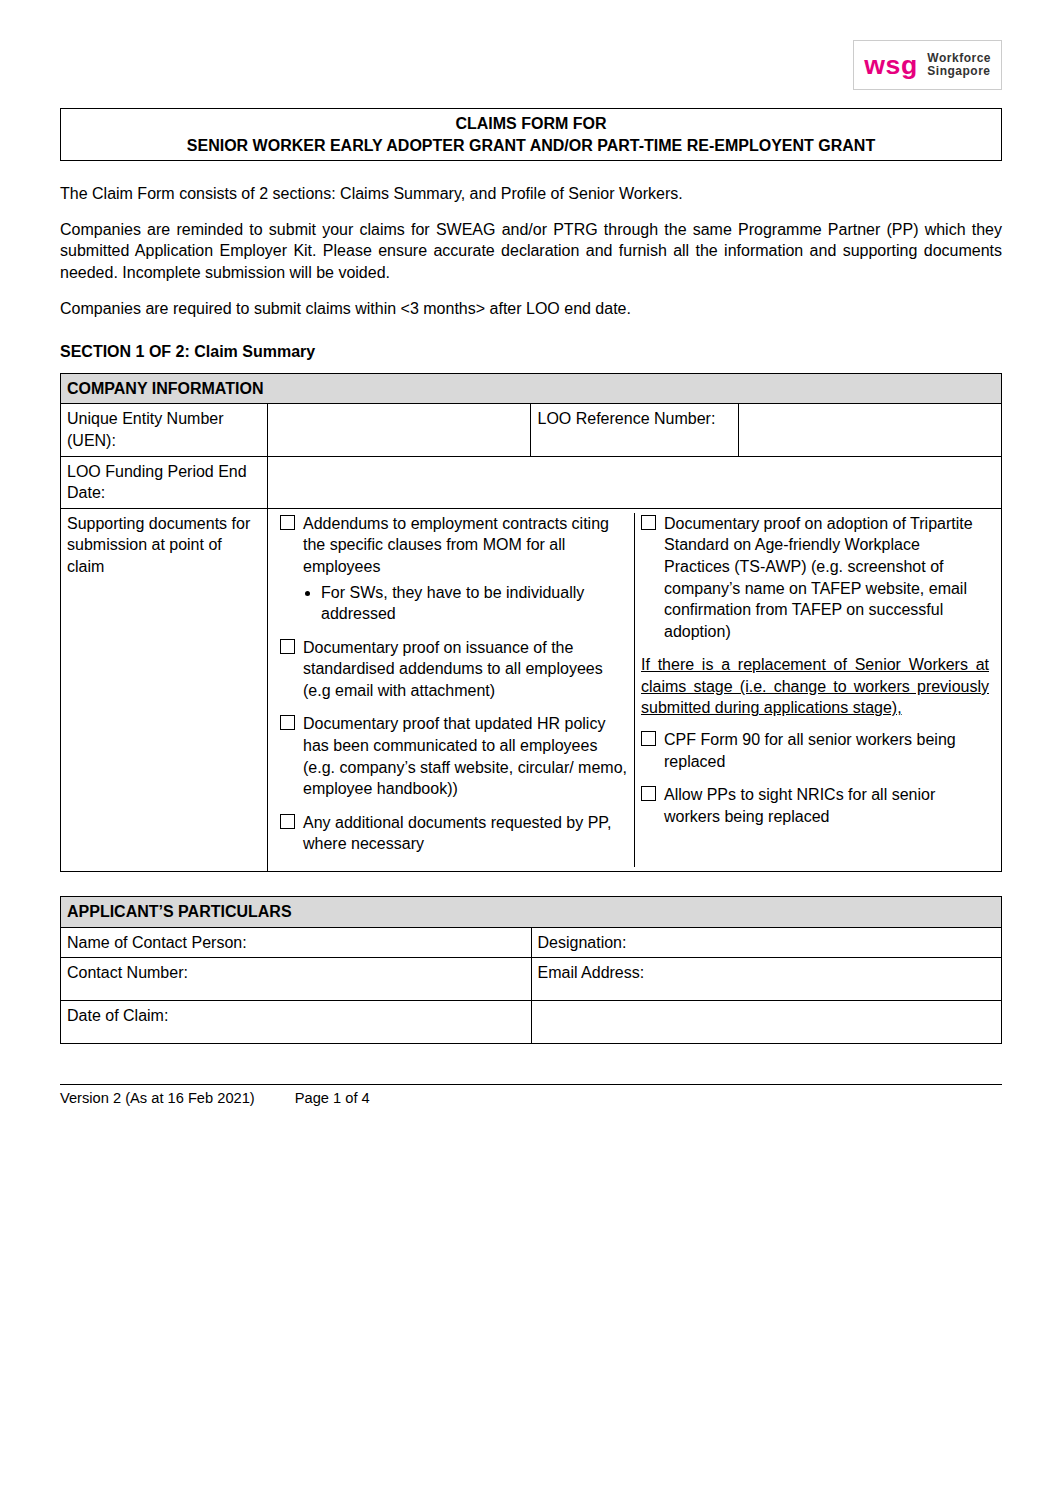wsg Workforce
Singapore
CLAIMS FORM FOR
SENIOR WORKER EARLY ADOPTER GRANT AND/OR PART-TIME RE-EMPLOYENT GRANT
The Claim Form consists of 2 sections: Claims Summary, and Profile of Senior Workers.
Companies are reminded to submit your claims for SWEAG and/or PTRG through the same Programme Partner (PP) which they submitted Application Employer Kit. Please ensure accurate declaration and furnish all the information and supporting documents needed. Incomplete submission will be voided.
Companies are required to submit claims within <3 months> after LOO end date.
SECTION 1 OF 2: Claim Summary
| COMPANY INFORMATION |
| --- |
| Unique Entity Number (UEN): | | LOO Reference Number: | |
| LOO Funding Period End Date: | |
| Supporting documents for submission at point of claim | Addendums to employment contracts citing the specific clauses from MOM for all employees For SWs, they have to be individually addressed Documentary proof on issuance of the standardised addendums to all employees (e.g email with attachment) Documentary proof that updated HR policy has been communicated to all employees (e.g. company’s staff website, circular/ memo, employee handbook)) Any additional documents requested by PP, where necessary Documentary proof on adoption of Tripartite Standard on Age-friendly Workplace Practices (TS-AWP) (e.g. screenshot of company’s name on TAFEP website, email confirmation from TAFEP on successful adoption) If there is a replacement of Senior Workers at claims stage (i.e. change to workers previously submitted during applications stage), CPF Form 90 for all senior workers being replaced Allow PPs to sight NRICs for all senior workers being replaced |
| APPLICANT’S PARTICULARS |
| --- |
| Name of Contact Person: | Designation: |
| Contact Number: | Email Address: |
| Date of Claim: | |
Version 2 (As at 16 Feb 2021) Page 1 of 4